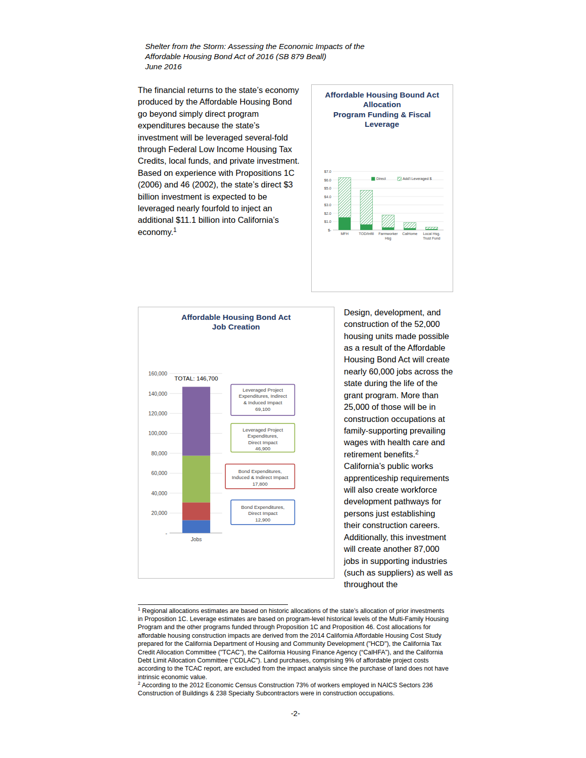Shelter from the Storm: Assessing the Economic Impacts of the
Affordable Housing Bond Act of 2016 (SB 879 Beall)
June 2016
The financial returns to the state’s economy produced by the Affordable Housing Bond go beyond simply direct program expenditures because the state’s investment will be leveraged several-fold through Federal Low Income Housing Tax Credits, local funds, and private investment. Based on experience with Propositions 1C (2006) and 46 (2002), the state’s direct $3 billion investment is expected to be leveraged nearly fourfold to inject an additional $11.1 billion into California’s economy.1
Affordable Housing Bound Act Allocation
Program Funding & Fiscal Leverage
$7.0 $6.0 $5.0 $4.0 $3.0 $2.0 $1.0 $- Direct Add'l Leveraged $ MFH TOD/Infill Farmworker Hsg CalHome Local Hsg. Trust Fund
Affordable Housing Bond Act
Job Creation
160,000 140,000 120,000 100,000 80,000 60,000 40,000 20,000 - TOTAL: 146,700 Jobs Leveraged Project Expenditures, Indirect & Induced Impact 69,100 Leveraged Project Expenditures, Direct Impact 46,900 Bond Expenditures, Induced & Indirect Impact 17,800 Bond Expenditures, Direct Impact 12,900
Design, development, and construction of the 52,000 housing units made possible as a result of the Affordable Housing Bond Act will create nearly 60,000 jobs across the state during the life of the grant program. More than 25,000 of those will be in construction occupations at family-supporting prevailing wages with health care and retirement benefits.2 California’s public works apprenticeship requirements will also create workforce development pathways for persons just establishing their construction careers. Additionally, this investment will create another 87,000 jobs in supporting industries (such as suppliers) as well as throughout the
1 Regional allocations estimates are based on historic allocations of the state’s allocation of prior investments in Proposition 1C. Leverage estimates are based on program-level historical levels of the Multi-Family Housing Program and the other programs funded through Proposition 1C and Proposition 46. Cost allocations for affordable housing construction impacts are derived from the 2014 California Affordable Housing Cost Study prepared for the California Department of Housing and Community Development ("HCD"), the California Tax Credit Allocation Committee ("TCAC"), the California Housing Finance Agency (“CalHFA”), and the California Debt Limit Allocation Committee ("CDLAC"). Land purchases, comprising 9% of affordable project costs according to the TCAC report, are excluded from the impact analysis since the purchase of land does not have intrinsic economic value.
2 According to the 2012 Economic Census Construction 73% of workers employed in NAICS Sectors 236 Construction of Buildings & 238 Specialty Subcontractors were in construction occupations.
-2-